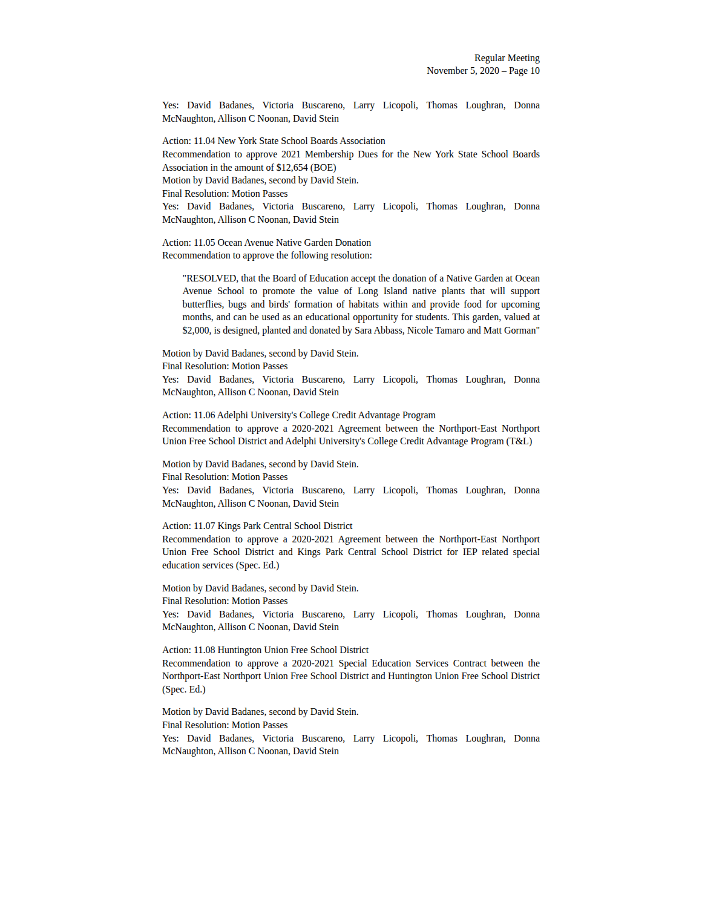Regular Meeting
November 5, 2020 – Page 10
Yes: David Badanes, Victoria Buscareno, Larry Licopoli, Thomas Loughran, Donna McNaughton, Allison C Noonan, David Stein
Action: 11.04 New York State School Boards Association
Recommendation to approve 2021 Membership Dues for the New York State School Boards Association in the amount of $12,654 (BOE)
Motion by David Badanes, second by David Stein.
Final Resolution: Motion Passes
Yes: David Badanes, Victoria Buscareno, Larry Licopoli, Thomas Loughran, Donna McNaughton, Allison C Noonan, David Stein
Action: 11.05 Ocean Avenue Native Garden Donation
Recommendation to approve the following resolution:
"RESOLVED, that the Board of Education accept the donation of a Native Garden at Ocean Avenue School to promote the value of Long Island native plants that will support butterflies, bugs and birds' formation of habitats within and provide food for upcoming months, and can be used as an educational opportunity for students. This garden, valued at $2,000, is designed, planted and donated by Sara Abbass, Nicole Tamaro and Matt Gorman"
Motion by David Badanes, second by David Stein.
Final Resolution: Motion Passes
Yes: David Badanes, Victoria Buscareno, Larry Licopoli, Thomas Loughran, Donna McNaughton, Allison C Noonan, David Stein
Action: 11.06 Adelphi University's College Credit Advantage Program
Recommendation to approve a 2020-2021 Agreement between the Northport-East Northport Union Free School District and Adelphi University's College Credit Advantage Program (T&L)
Motion by David Badanes, second by David Stein.
Final Resolution: Motion Passes
Yes: David Badanes, Victoria Buscareno, Larry Licopoli, Thomas Loughran, Donna McNaughton, Allison C Noonan, David Stein
Action: 11.07 Kings Park Central School District
Recommendation to approve a 2020-2021 Agreement between the Northport-East Northport Union Free School District and Kings Park Central School District for IEP related special education services (Spec. Ed.)
Motion by David Badanes, second by David Stein.
Final Resolution: Motion Passes
Yes: David Badanes, Victoria Buscareno, Larry Licopoli, Thomas Loughran, Donna McNaughton, Allison C Noonan, David Stein
Action: 11.08 Huntington Union Free School District
Recommendation to approve a 2020-2021 Special Education Services Contract between the Northport-East Northport Union Free School District and Huntington Union Free School District (Spec. Ed.)
Motion by David Badanes, second by David Stein.
Final Resolution: Motion Passes
Yes: David Badanes, Victoria Buscareno, Larry Licopoli, Thomas Loughran, Donna McNaughton, Allison C Noonan, David Stein